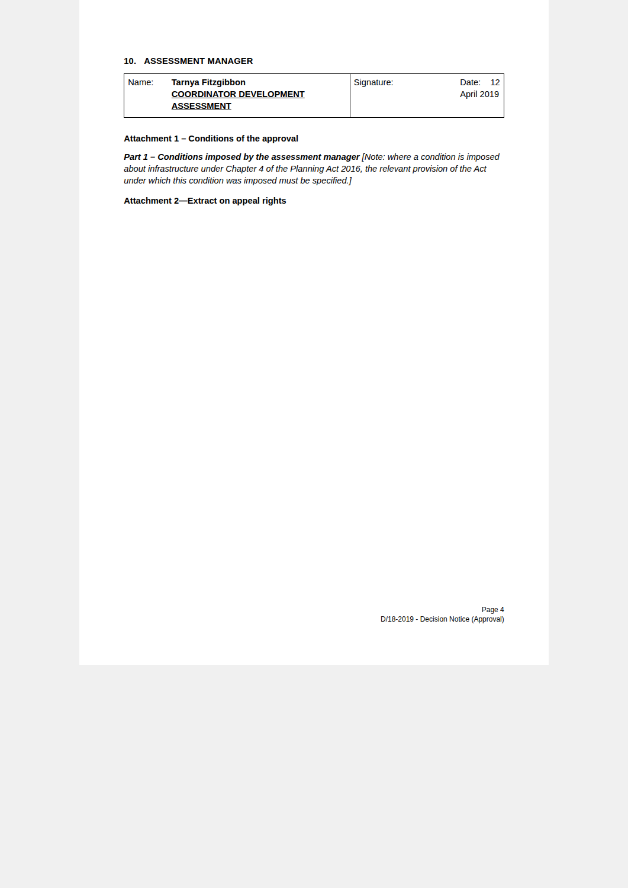10. ASSESSMENT MANAGER
| Name: | Tarnya Fitzgibbon COORDINATOR DEVELOPMENT ASSESSMENT | Signature: | Date: 12 April 2019 |
Attachment 1 – Conditions of the approval
Part 1 – Conditions imposed by the assessment manager [Note: where a condition is imposed about infrastructure under Chapter 4 of the Planning Act 2016, the relevant provision of the Act under which this condition was imposed must be specified.]
Attachment 2—Extract on appeal rights
Page 4
D/18-2019 - Decision Notice (Approval)